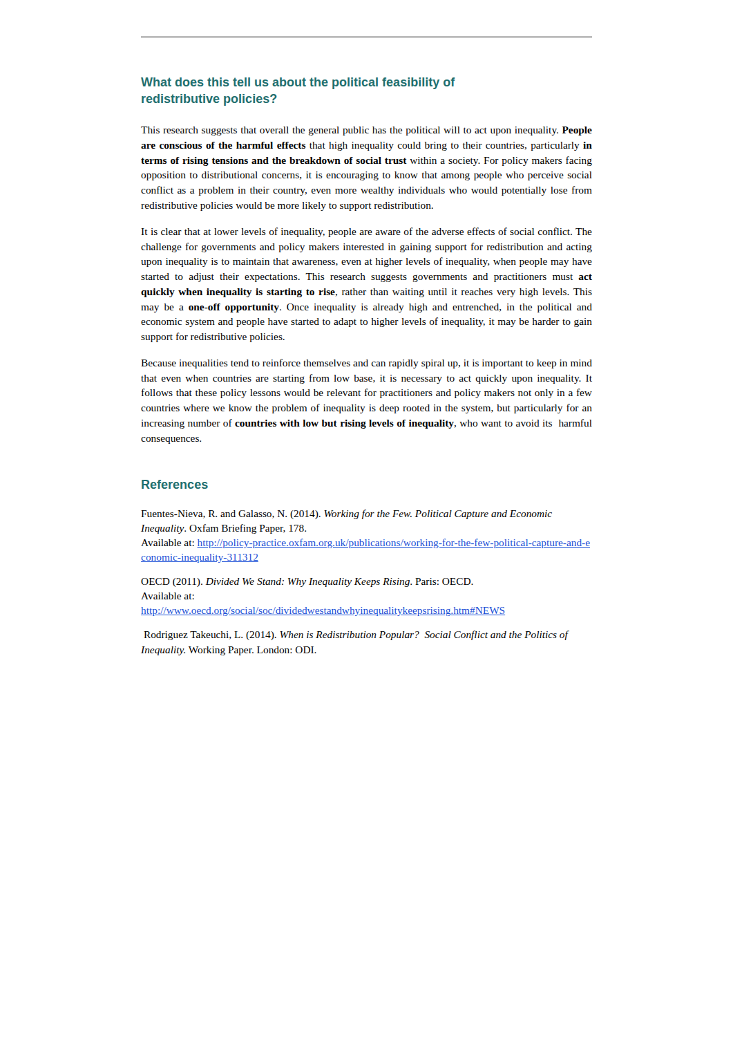What does this tell us about the political feasibility of
redistributive policies?
This research suggests that overall the general public has the political will to act upon inequality. People are conscious of the harmful effects that high inequality could bring to their countries, particularly in terms of rising tensions and the breakdown of social trust within a society. For policy makers facing opposition to distributional concerns, it is encouraging to know that among people who perceive social conflict as a problem in their country, even more wealthy individuals who would potentially lose from redistributive policies would be more likely to support redistribution.
It is clear that at lower levels of inequality, people are aware of the adverse effects of social conflict. The challenge for governments and policy makers interested in gaining support for redistribution and acting upon inequality is to maintain that awareness, even at higher levels of inequality, when people may have started to adjust their expectations. This research suggests governments and practitioners must act quickly when inequality is starting to rise, rather than waiting until it reaches very high levels. This may be a one-off opportunity. Once inequality is already high and entrenched, in the political and economic system and people have started to adapt to higher levels of inequality, it may be harder to gain support for redistributive policies.
Because inequalities tend to reinforce themselves and can rapidly spiral up, it is important to keep in mind that even when countries are starting from low base, it is necessary to act quickly upon inequality. It follows that these policy lessons would be relevant for practitioners and policy makers not only in a few countries where we know the problem of inequality is deep rooted in the system, but particularly for an increasing number of countries with low but rising levels of inequality, who want to avoid its harmful consequences.
References
Fuentes-Nieva, R. and Galasso, N. (2014). Working for the Few. Political Capture and Economic Inequality. Oxfam Briefing Paper, 178.
Available at: http://policy-practice.oxfam.org.uk/publications/working-for-the-few-political-capture-and-economic-inequality-311312
OECD (2011). Divided We Stand: Why Inequality Keeps Rising. Paris: OECD.
Available at:
http://www.oecd.org/social/soc/dividedwestandwhyinequalitykeepsrising.htm#NEWS
Rodriguez Takeuchi, L. (2014). When is Redistribution Popular? Social Conflict and the Politics of Inequality. Working Paper. London: ODI.